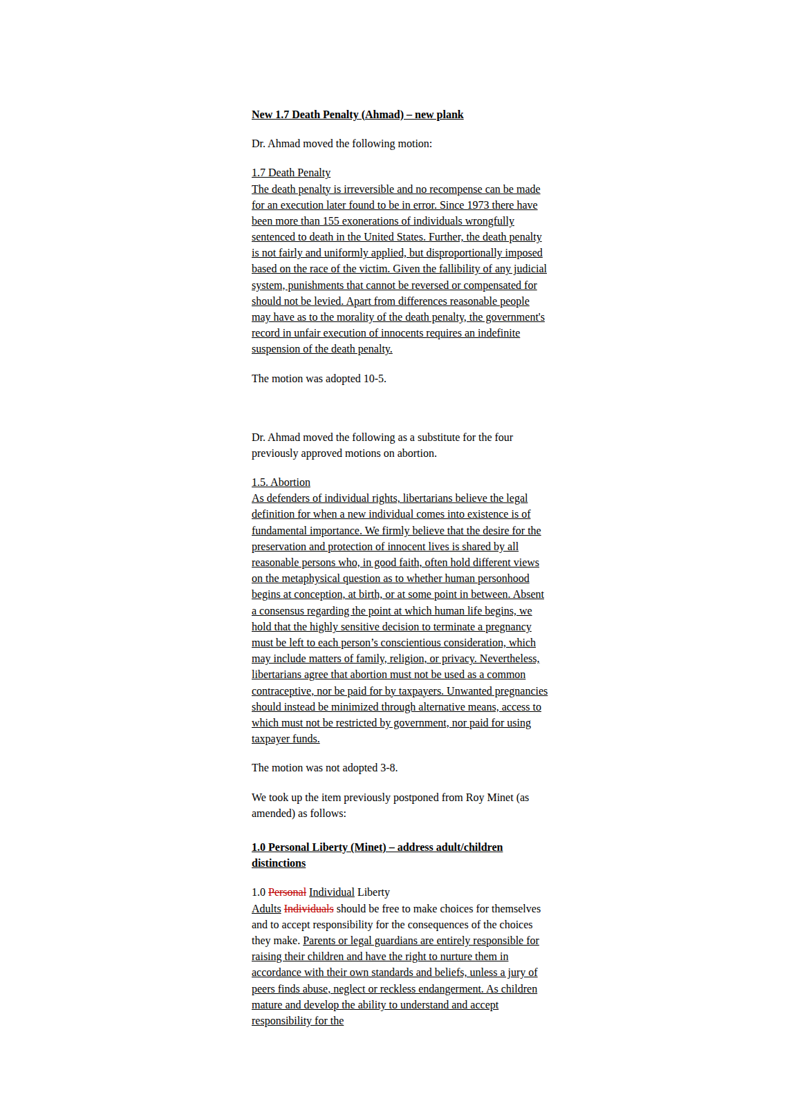New 1.7 Death Penalty (Ahmad) – new plank
Dr. Ahmad moved the following motion:
1.7 Death Penalty
The death penalty is irreversible and no recompense can be made for an execution later found to be in error. Since 1973 there have been more than 155 exonerations of individuals wrongfully sentenced to death in the United States. Further, the death penalty is not fairly and uniformly applied, but disproportionally imposed based on the race of the victim. Given the fallibility of any judicial system, punishments that cannot be reversed or compensated for should not be levied. Apart from differences reasonable people may have as to the morality of the death penalty, the government's record in unfair execution of innocents requires an indefinite suspension of the death penalty.
The motion was adopted 10-5.
Dr. Ahmad moved the following as a substitute for the four previously approved motions on abortion.
1.5. Abortion
As defenders of individual rights, libertarians believe the legal definition for when a new individual comes into existence is of fundamental importance. We firmly believe that the desire for the preservation and protection of innocent lives is shared by all reasonable persons who, in good faith, often hold different views on the metaphysical question as to whether human personhood begins at conception, at birth, or at some point in between. Absent a consensus regarding the point at which human life begins, we hold that the highly sensitive decision to terminate a pregnancy must be left to each person’s conscientious consideration, which may include matters of family, religion, or privacy. Nevertheless, libertarians agree that abortion must not be used as a common contraceptive, nor be paid for by taxpayers. Unwanted pregnancies should instead be minimized through alternative means, access to which must not be restricted by government, nor paid for using taxpayer funds.
The motion was not adopted 3-8.
We took up the item previously postponed from Roy Minet (as amended) as follows:
1.0 Personal Liberty (Minet) – address adult/children distinctions
1.0 Personal Individual Liberty
Adults Individuals should be free to make choices for themselves and to accept responsibility for the consequences of the choices they make. Parents or legal guardians are entirely responsible for raising their children and have the right to nurture them in accordance with their own standards and beliefs, unless a jury of peers finds abuse, neglect or reckless endangerment. As children mature and develop the ability to understand and accept responsibility for the